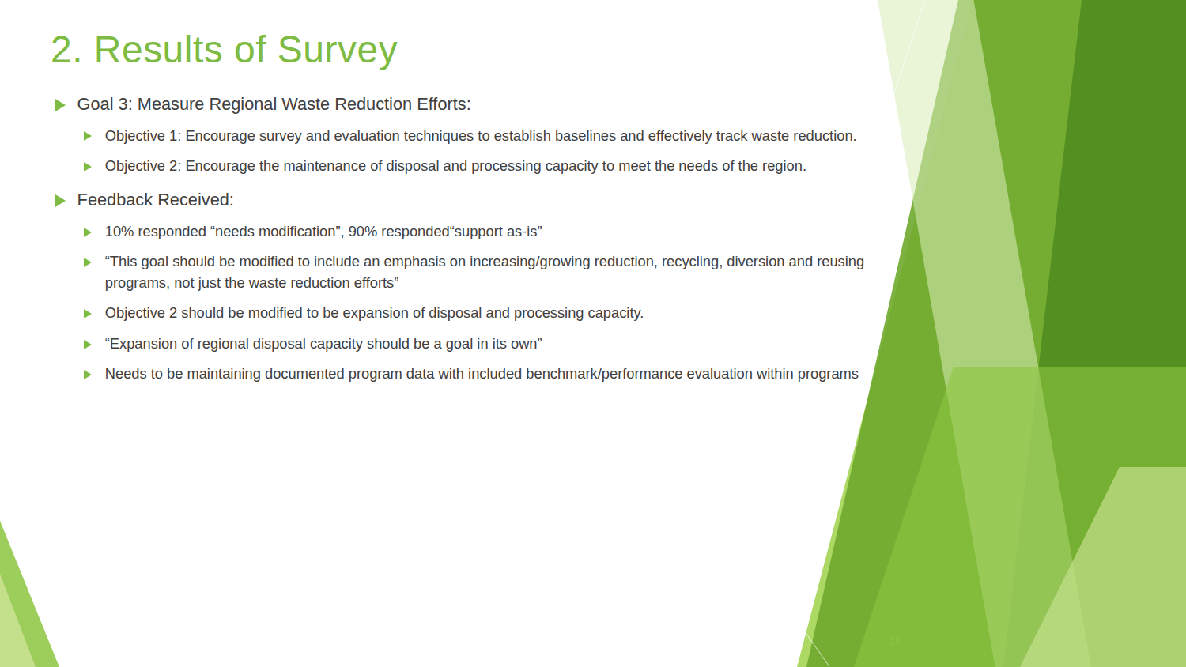2. Results of Survey
Goal 3: Measure Regional Waste Reduction Efforts:
Objective 1: Encourage survey and evaluation techniques to establish baselines and effectively track waste reduction.
Objective 2: Encourage the maintenance of disposal and processing capacity to meet the needs of the region.
Feedback Received:
10% responded “needs modification”, 90% responded“support as-is”
“This goal should be modified to include an emphasis on increasing/growing reduction, recycling, diversion and reusing programs, not just the waste reduction efforts”
Objective 2 should be modified to be expansion of disposal and processing capacity.
“Expansion of regional disposal capacity should be a goal in its own”
Needs to be maintaining documented program data with included benchmark/performance evaluation within programs
10